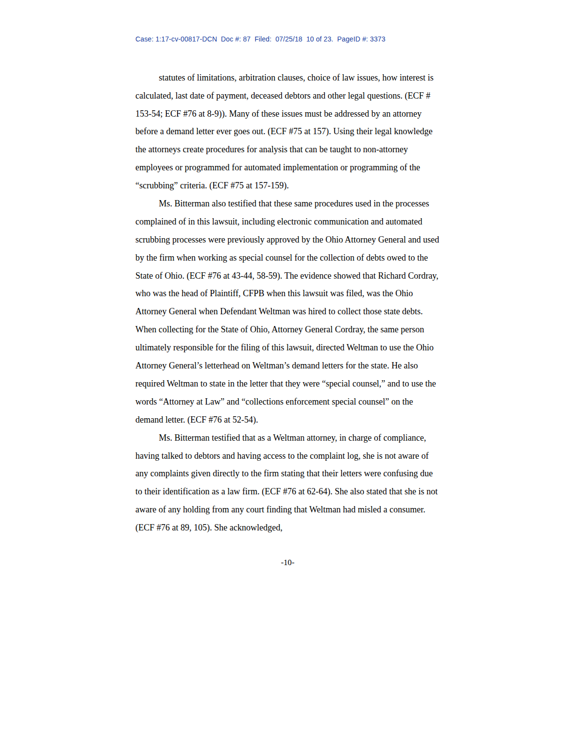Case: 1:17-cv-00817-DCN Doc #: 87 Filed: 07/25/18 10 of 23. PageID #: 3373
statutes of limitations, arbitration clauses, choice of law issues, how interest is calculated, last date of payment, deceased debtors and other legal questions. (ECF # 153-54; ECF #76 at 8-9)). Many of these issues must be addressed by an attorney before a demand letter ever goes out. (ECF #75 at 157). Using their legal knowledge the attorneys create procedures for analysis that can be taught to non-attorney employees or programmed for automated implementation or programming of the “scrubbing” criteria. (ECF #75 at 157-159).
Ms. Bitterman also testified that these same procedures used in the processes complained of in this lawsuit, including electronic communication and automated scrubbing processes were previously approved by the Ohio Attorney General and used by the firm when working as special counsel for the collection of debts owed to the State of Ohio. (ECF #76 at 43-44, 58-59). The evidence showed that Richard Cordray, who was the head of Plaintiff, CFPB when this lawsuit was filed, was the Ohio Attorney General when Defendant Weltman was hired to collect those state debts. When collecting for the State of Ohio, Attorney General Cordray, the same person ultimately responsible for the filing of this lawsuit, directed Weltman to use the Ohio Attorney General’s letterhead on Weltman’s demand letters for the state. He also required Weltman to state in the letter that they were “special counsel,” and to use the words “Attorney at Law” and “collections enforcement special counsel” on the demand letter. (ECF #76 at 52-54).
Ms. Bitterman testified that as a Weltman attorney, in charge of compliance, having talked to debtors and having access to the complaint log, she is not aware of any complaints given directly to the firm stating that their letters were confusing due to their identification as a law firm. (ECF #76 at 62-64). She also stated that she is not aware of any holding from any court finding that Weltman had misled a consumer. (ECF #76 at 89, 105). She acknowledged,
-10-